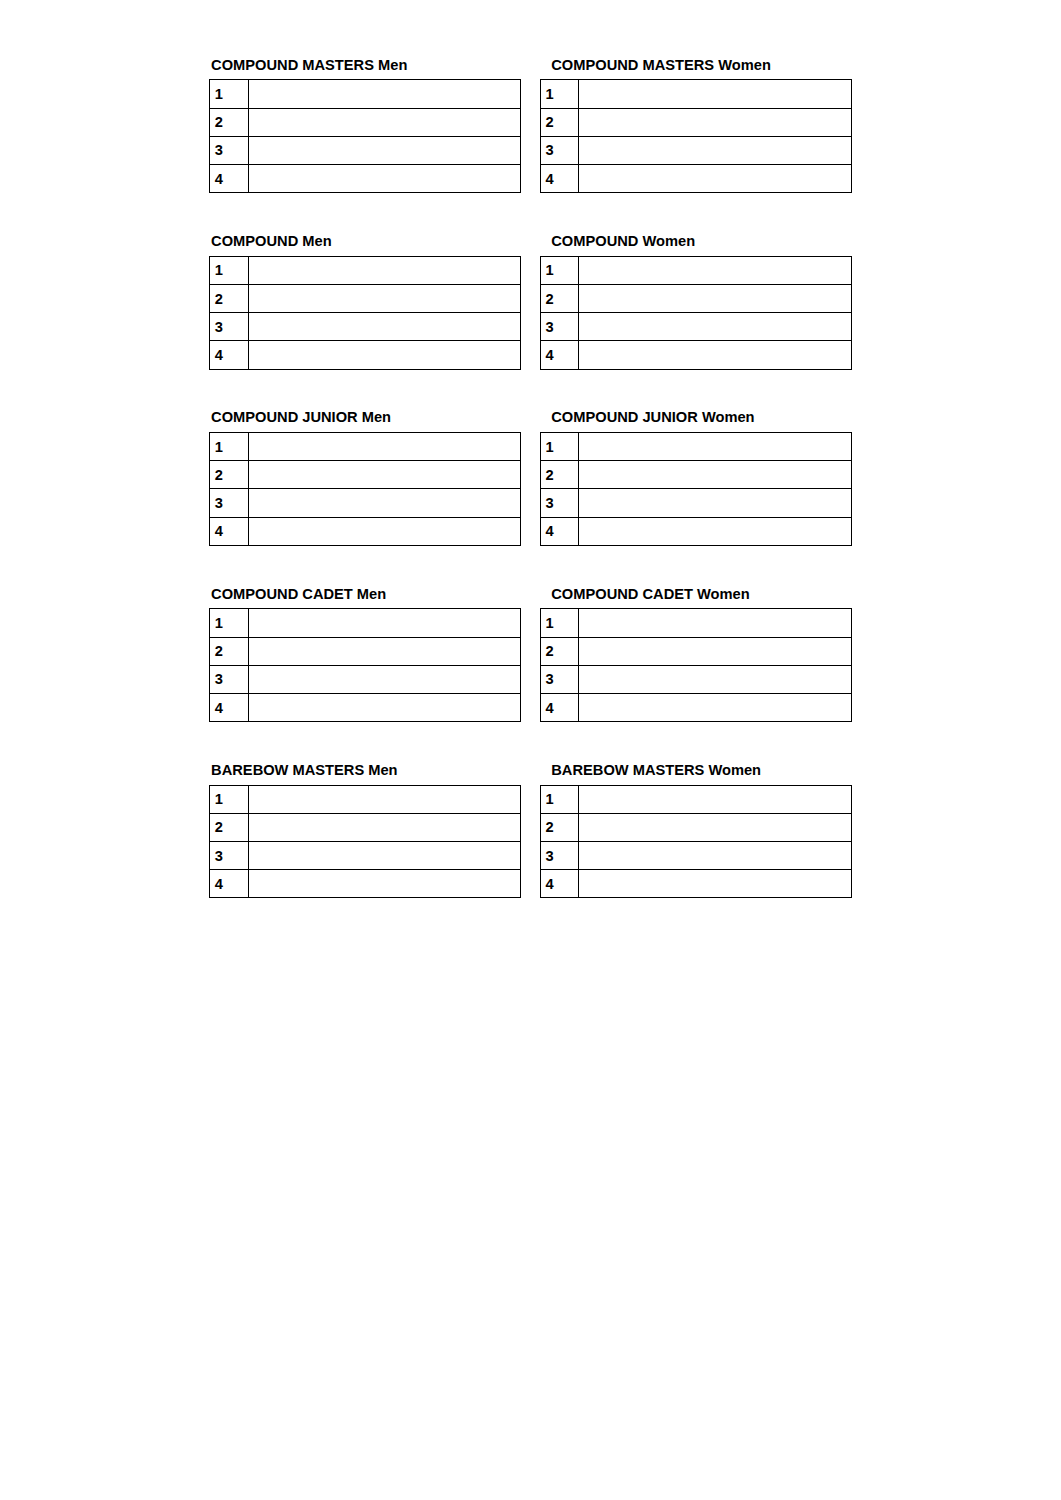COMPOUND MASTERS Men
COMPOUND MASTERS Women
| 1 | |
| 2 | |
| 3 | |
| 4 | |
| 1 | |
| 2 | |
| 3 | |
| 4 | |
COMPOUND Men
COMPOUND Women
| 1 | |
| 2 | |
| 3 | |
| 4 | |
| 1 | |
| 2 | |
| 3 | |
| 4 | |
COMPOUND JUNIOR Men
COMPOUND JUNIOR Women
| 1 | |
| 2 | |
| 3 | |
| 4 | |
| 1 | |
| 2 | |
| 3 | |
| 4 | |
COMPOUND CADET Men
COMPOUND CADET Women
| 1 | |
| 2 | |
| 3 | |
| 4 | |
| 1 | |
| 2 | |
| 3 | |
| 4 | |
BAREBOW MASTERS Men
BAREBOW MASTERS Women
| 1 | |
| 2 | |
| 3 | |
| 4 | |
| 1 | |
| 2 | |
| 3 | |
| 4 | |